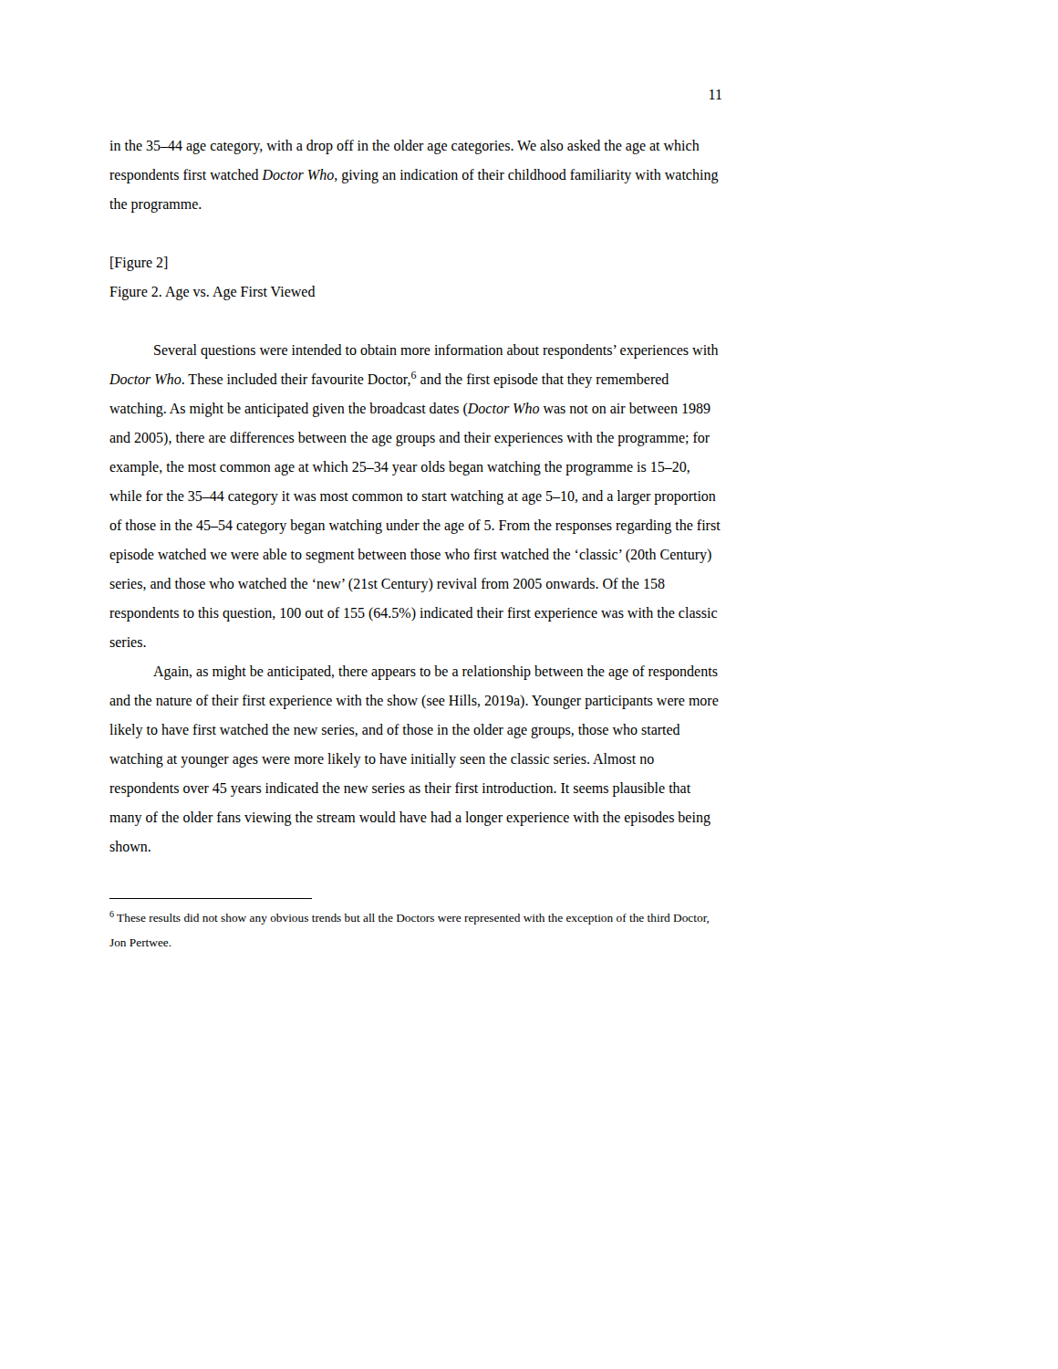11
in the 35–44 age category, with a drop off in the older age categories. We also asked the age at which respondents first watched Doctor Who, giving an indication of their childhood familiarity with watching the programme.
[Figure 2]
Figure 2. Age vs. Age First Viewed
Several questions were intended to obtain more information about respondents’ experiences with Doctor Who. These included their favourite Doctor,6 and the first episode that they remembered watching. As might be anticipated given the broadcast dates (Doctor Who was not on air between 1989 and 2005), there are differences between the age groups and their experiences with the programme; for example, the most common age at which 25–34 year olds began watching the programme is 15–20, while for the 35–44 category it was most common to start watching at age 5–10, and a larger proportion of those in the 45–54 category began watching under the age of 5. From the responses regarding the first episode watched we were able to segment between those who first watched the ‘classic’ (20th Century) series, and those who watched the ‘new’ (21st Century) revival from 2005 onwards. Of the 158 respondents to this question, 100 out of 155 (64.5%) indicated their first experience was with the classic series.
Again, as might be anticipated, there appears to be a relationship between the age of respondents and the nature of their first experience with the show (see Hills, 2019a). Younger participants were more likely to have first watched the new series, and of those in the older age groups, those who started watching at younger ages were more likely to have initially seen the classic series. Almost no respondents over 45 years indicated the new series as their first introduction. It seems plausible that many of the older fans viewing the stream would have had a longer experience with the episodes being shown.
6 These results did not show any obvious trends but all the Doctors were represented with the exception of the third Doctor, Jon Pertwee.